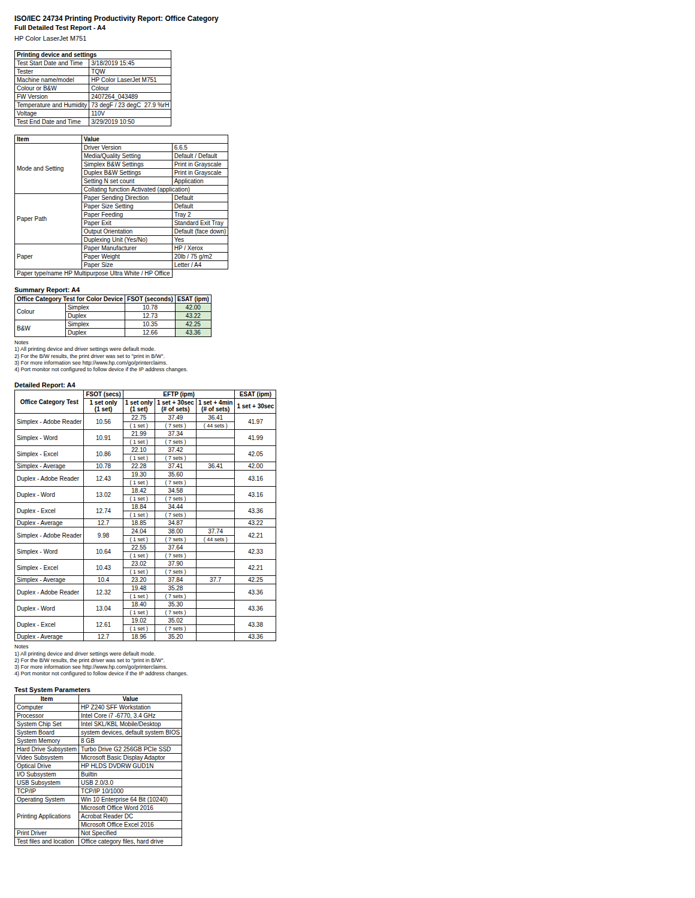ISO/IEC 24734 Printing Productivity Report: Office Category
Full Detailed Test Report - A4
HP Color LaserJet M751
| Printing device and settings |
| Test Start Date and Time | 3/18/2019 15:45 |
| Tester | TQW |
| Machine name/model | HP Color LaserJet M751 |
| Colour or B&W | Colour |
| FW Version | 2407264_043489 |
| Temperature and Humidity | 73 degF / 23 degC 27.9 %rH |
| Voltage | 110V |
| Test End Date and Time | 3/29/2019 10:50 |
| Item | Value |
| Mode and Setting | Driver Version | 6.6.5 |
| Media/Quality Setting | Default / Default |
| Simplex B&W Settings | Print in Grayscale |
| Duplex B&W Settings | Print in Grayscale |
| Setting N set count | Application |
| Collating function Activated (application) |
| Paper Path | Paper Sending Direction | Default |
| Paper Size Setting | Default |
| Paper Feeding | Tray 2 |
| Paper Exit | Standard Exit Tray |
| Output Orientation | Default (face down) |
| Duplexing Unit (Yes/No) | Yes |
| Paper | Paper Manufacturer | HP / Xerox |
| Paper Weight | 20lb / 75 g/m2 |
| Paper Size | Letter / A4 |
| Paper type/name HP Multipurpose Ultra White / HP Office |
Summary Report: A4
| Office Category Test for Color Device | FSOT (seconds) | ESAT (ipm) |
| --- | --- | --- |
| Colour | Simplex | 10.78 | 42.00 |
| Duplex | 12.73 | 43.22 |
| B&W | Simplex | 10.35 | 42.25 |
| Duplex | 12.66 | 43.36 |
Notes
1) All printing device and driver settings were default mode.
2) For the B/W results, the print driver was set to "print in B/W".
3) For more information see http://www.hp.com/go/printerclaims.
4) Port monitor not configured to follow device if the IP address changes.
Detailed Report: A4
| Office Category Test | FSOT (secs) | EFTP (ipm) | ESAT (ipm) |
| --- | --- | --- | --- |
| 1 set only (1 set) | 1 set only (1 set) | 1 set + 30sec (# of sets) | 1 set + 4min (# of sets) | 1 set + 30sec |
| Simplex - Adobe Reader | 10.56 | 22.75 | 37.49 | 36.41 | 41.97 |
| ( 1 set ) | ( 7 sets ) | ( 44 sets ) |
| Simplex - Word | 10.91 | 21.99 | 37.34 | | 41.99 |
| ( 1 set ) | ( 7 sets ) | |
| Simplex - Excel | 10.86 | 22.10 | 37.42 | | 42.05 |
| ( 1 set ) | ( 7 sets ) | |
| Simplex - Average | 10.78 | 22.28 | 37.41 | 36.41 | 42.00 |
| Duplex - Adobe Reader | 12.43 | 19.30 | 35.60 | | 43.16 |
| ( 1 set ) | ( 7 sets ) | |
| Duplex - Word | 13.02 | 18.42 | 34.58 | | 43.16 |
| ( 1 set ) | ( 7 sets ) | |
| Duplex - Excel | 12.74 | 18.84 | 34.44 | | 43.36 |
| ( 1 set ) | ( 7 sets ) | |
| Duplex - Average | 12.7 | 18.85 | 34.87 | | 43.22 |
| Simplex - Adobe Reader | 9.98 | 24.04 | 38.00 | 37.74 | 42.21 |
| ( 1 set ) | ( 7 sets ) | ( 44 sets ) |
| Simplex - Word | 10.64 | 22.55 | 37.64 | | 42.33 |
| ( 1 set ) | ( 7 sets ) | |
| Simplex - Excel | 10.43 | 23.02 | 37.90 | | 42.21 |
| ( 1 set ) | ( 7 sets ) | |
| Simplex - Average | 10.4 | 23.20 | 37.84 | 37.7 | 42.25 |
| Duplex - Adobe Reader | 12.32 | 19.48 | 35.28 | | 43.36 |
| ( 1 set ) | ( 7 sets ) | |
| Duplex - Word | 13.04 | 18.40 | 35.30 | | 43.36 |
| ( 1 set ) | ( 7 sets ) | |
| Duplex - Excel | 12.61 | 19.02 | 35.02 | | 43.38 |
| ( 1 set ) | ( 7 sets ) | |
| Duplex - Average | 12.7 | 18.96 | 35.20 | | 43.36 |
Notes
1) All printing device and driver settings were default mode.
2) For the B/W results, the print driver was set to "print in B/W".
3) For more information see http://www.hp.com/go/printerclaims.
4) Port monitor not configured to follow device if the IP address changes.
Test System Parameters
| Item | Value |
| --- | --- |
| Computer | HP Z240 SFF Workstation |
| Processor | Intel Core i7 -6770, 3.4 GHz |
| System Chip Set | Intel SKL/KBL Mobile/Desktop |
| System Board | system devices, default system BIOS |
| System Memory | 8 GB |
| Hard Drive Subsystem | Turbo Drive G2 256GB PCIe SSD |
| Video Subsystem | Microsoft Basic Display Adaptor |
| Optical Drive | HP HLDS DVDRW GUD1N |
| I/O Subsystem | Builtin |
| USB Subsystem | USB 2.0/3.0 |
| TCP/IP | TCP/IP 10/1000 |
| Operating System | Win 10 Enterprise 64 Bit (10240) |
| Printing Applications | Microsoft Office Word 2016 |
| Acrobat Reader DC |
| Microsoft Office Excel 2016 |
| Print Driver | Not Specified |
| Test files and location | Office category files, hard drive |